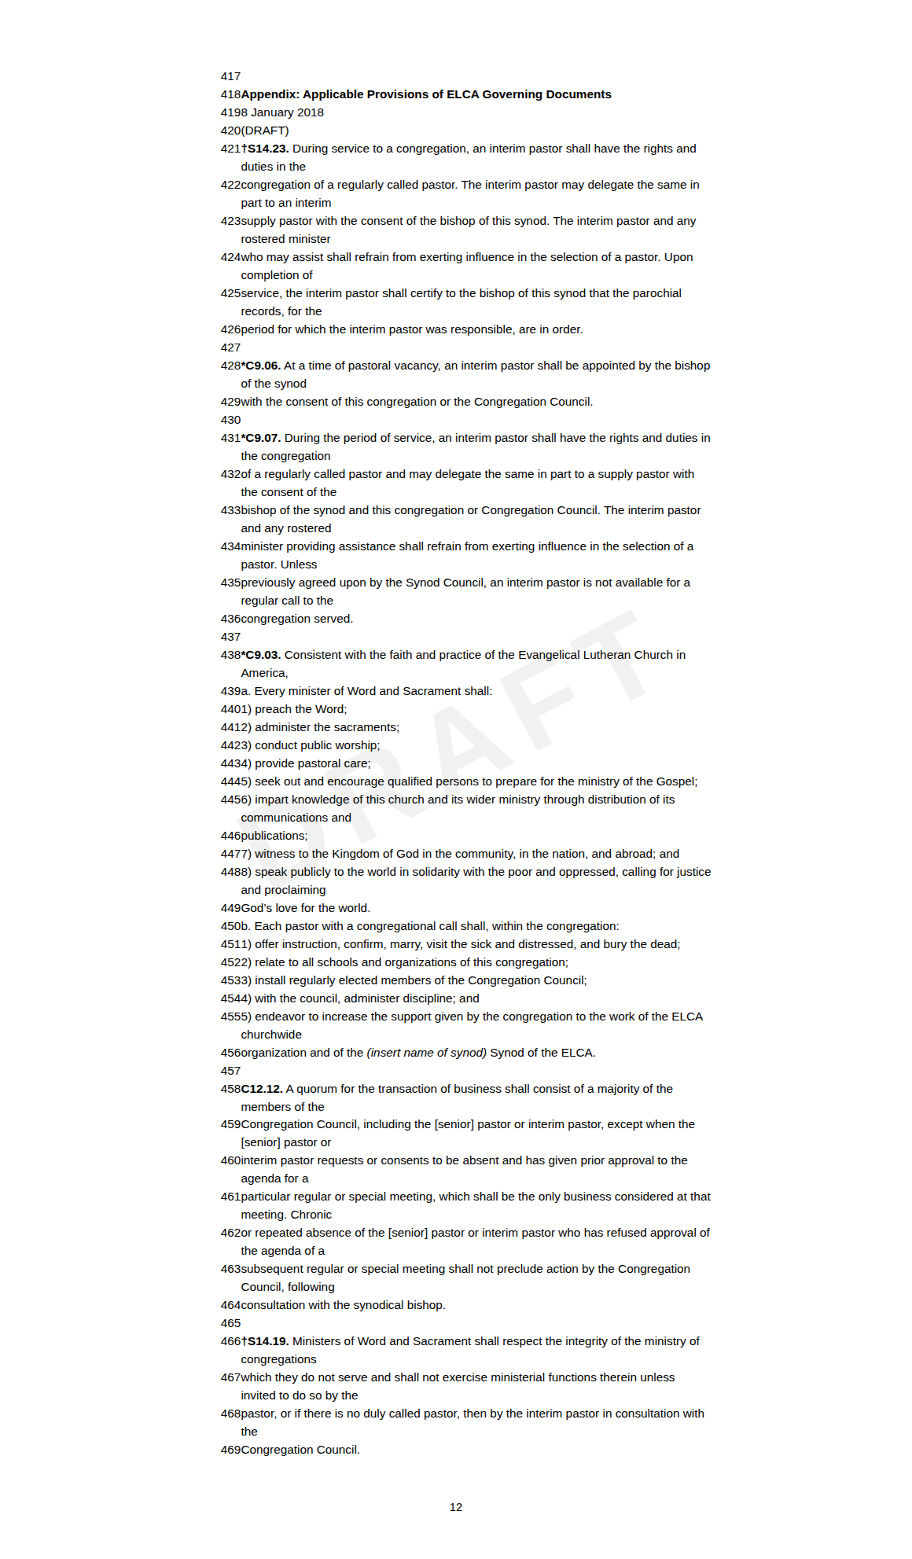DRAFT
| 417 | |
| 418 | Appendix: Applicable Provisions of ELCA Governing Documents |
| 419 | 8 January 2018 |
| 420 | (DRAFT) |
| 421 | †S14.23. During service to a congregation, an interim pastor shall have the rights and duties in the |
| 422 | congregation of a regularly called pastor. The interim pastor may delegate the same in part to an interim |
| 423 | supply pastor with the consent of the bishop of this synod. The interim pastor and any rostered minister |
| 424 | who may assist shall refrain from exerting influence in the selection of a pastor. Upon completion of |
| 425 | service, the interim pastor shall certify to the bishop of this synod that the parochial records, for the |
| 426 | period for which the interim pastor was responsible, are in order. |
| 427 | |
| 428 | *C9.06. At a time of pastoral vacancy, an interim pastor shall be appointed by the bishop of the synod |
| 429 | with the consent of this congregation or the Congregation Council. |
| 430 | |
| 431 | *C9.07. During the period of service, an interim pastor shall have the rights and duties in the congregation |
| 432 | of a regularly called pastor and may delegate the same in part to a supply pastor with the consent of the |
| 433 | bishop of the synod and this congregation or Congregation Council. The interim pastor and any rostered |
| 434 | minister providing assistance shall refrain from exerting influence in the selection of a pastor. Unless |
| 435 | previously agreed upon by the Synod Council, an interim pastor is not available for a regular call to the |
| 436 | congregation served. |
| 437 | |
| 438 | *C9.03. Consistent with the faith and practice of the Evangelical Lutheran Church in America, |
| 439 | a. Every minister of Word and Sacrament shall: |
| 440 | 1) preach the Word; |
| 441 | 2) administer the sacraments; |
| 442 | 3) conduct public worship; |
| 443 | 4) provide pastoral care; |
| 444 | 5) seek out and encourage qualified persons to prepare for the ministry of the Gospel; |
| 445 | 6) impart knowledge of this church and its wider ministry through distribution of its communications and |
| 446 | publications; |
| 447 | 7) witness to the Kingdom of God in the community, in the nation, and abroad; and |
| 448 | 8) speak publicly to the world in solidarity with the poor and oppressed, calling for justice and proclaiming |
| 449 | God’s love for the world. |
| 450 | b. Each pastor with a congregational call shall, within the congregation: |
| 451 | 1) offer instruction, confirm, marry, visit the sick and distressed, and bury the dead; |
| 452 | 2) relate to all schools and organizations of this congregation; |
| 453 | 3) install regularly elected members of the Congregation Council; |
| 454 | 4) with the council, administer discipline; and |
| 455 | 5) endeavor to increase the support given by the congregation to the work of the ELCA churchwide |
| 456 | organization and of the (insert name of synod) Synod of the ELCA. |
| 457 | |
| 458 | C12.12. A quorum for the transaction of business shall consist of a majority of the members of the |
| 459 | Congregation Council, including the [senior] pastor or interim pastor, except when the [senior] pastor or |
| 460 | interim pastor requests or consents to be absent and has given prior approval to the agenda for a |
| 461 | particular regular or special meeting, which shall be the only business considered at that meeting. Chronic |
| 462 | or repeated absence of the [senior] pastor or interim pastor who has refused approval of the agenda of a |
| 463 | subsequent regular or special meeting shall not preclude action by the Congregation Council, following |
| 464 | consultation with the synodical bishop. |
| 465 | |
| 466 | †S14.19. Ministers of Word and Sacrament shall respect the integrity of the ministry of congregations |
| 467 | which they do not serve and shall not exercise ministerial functions therein unless invited to do so by the |
| 468 | pastor, or if there is no duly called pastor, then by the interim pastor in consultation with the |
| 469 | Congregation Council. |
12